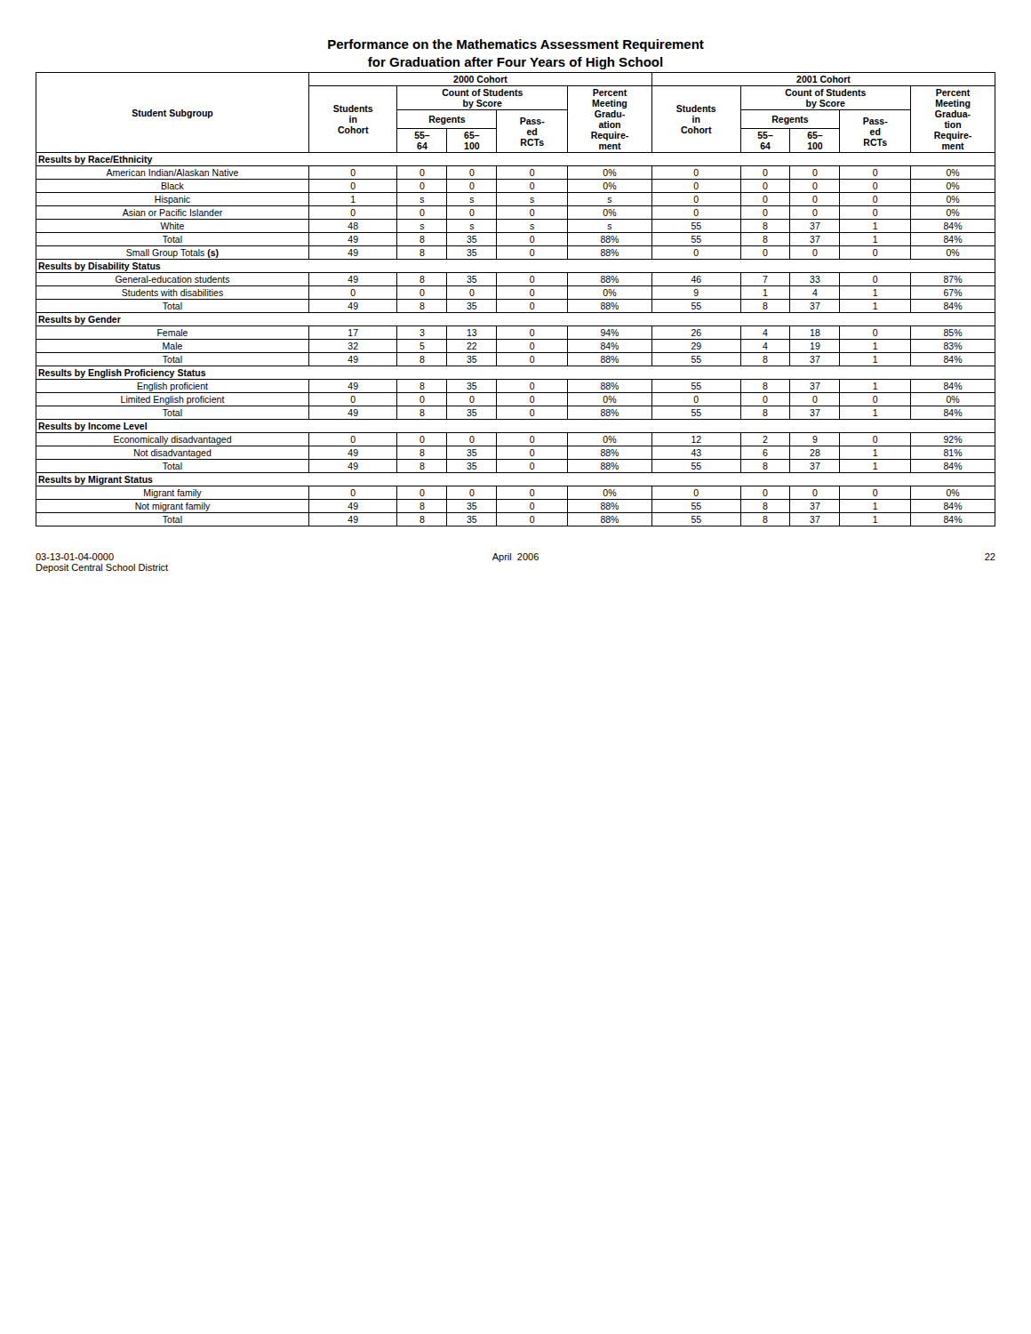Performance on the Mathematics Assessment Requirement
for Graduation after Four Years of High School
| Student Subgroup | 2000 Cohort | 2001 Cohort |
| --- | --- | --- |
| Students in Cohort | Count of Students by Score | Percent Meeting Gradu- ation Require- ment | Students in Cohort | Count of Students by Score | Percent Meeting Gradua- tion Require- ment |
| Regents | Pass- ed RCTs | Regents | Pass- ed RCTs |
| 55– 64 | 65– 100 | 55– 64 | 65– 100 |
| Results by Race/Ethnicity |
| American Indian/Alaskan Native | 0 | 0 | 0 | 0 | 0% | 0 | 0 | 0 | 0 | 0% |
| Black | 0 | 0 | 0 | 0 | 0% | 0 | 0 | 0 | 0 | 0% |
| Hispanic | 1 | s | s | s | s | 0 | 0 | 0 | 0 | 0% |
| Asian or Pacific Islander | 0 | 0 | 0 | 0 | 0% | 0 | 0 | 0 | 0 | 0% |
| White | 48 | s | s | s | s | 55 | 8 | 37 | 1 | 84% |
| Total | 49 | 8 | 35 | 0 | 88% | 55 | 8 | 37 | 1 | 84% |
| Small Group Totals (s) | 49 | 8 | 35 | 0 | 88% | 0 | 0 | 0 | 0 | 0% |
| Results by Disability Status |
| General-education students | 49 | 8 | 35 | 0 | 88% | 46 | 7 | 33 | 0 | 87% |
| Students with disabilities | 0 | 0 | 0 | 0 | 0% | 9 | 1 | 4 | 1 | 67% |
| Total | 49 | 8 | 35 | 0 | 88% | 55 | 8 | 37 | 1 | 84% |
| Results by Gender |
| Female | 17 | 3 | 13 | 0 | 94% | 26 | 4 | 18 | 0 | 85% |
| Male | 32 | 5 | 22 | 0 | 84% | 29 | 4 | 19 | 1 | 83% |
| Total | 49 | 8 | 35 | 0 | 88% | 55 | 8 | 37 | 1 | 84% |
| Results by English Proficiency Status |
| English proficient | 49 | 8 | 35 | 0 | 88% | 55 | 8 | 37 | 1 | 84% |
| Limited English proficient | 0 | 0 | 0 | 0 | 0% | 0 | 0 | 0 | 0 | 0% |
| Total | 49 | 8 | 35 | 0 | 88% | 55 | 8 | 37 | 1 | 84% |
| Results by Income Level |
| Economically disadvantaged | 0 | 0 | 0 | 0 | 0% | 12 | 2 | 9 | 0 | 92% |
| Not disadvantaged | 49 | 8 | 35 | 0 | 88% | 43 | 6 | 28 | 1 | 81% |
| Total | 49 | 8 | 35 | 0 | 88% | 55 | 8 | 37 | 1 | 84% |
| Results by Migrant Status |
| Migrant family | 0 | 0 | 0 | 0 | 0% | 0 | 0 | 0 | 0 | 0% |
| Not migrant family | 49 | 8 | 35 | 0 | 88% | 55 | 8 | 37 | 1 | 84% |
| Total | 49 | 8 | 35 | 0 | 88% | 55 | 8 | 37 | 1 | 84% |
03-13-01-04-0000Deposit Central School District April 2006 22